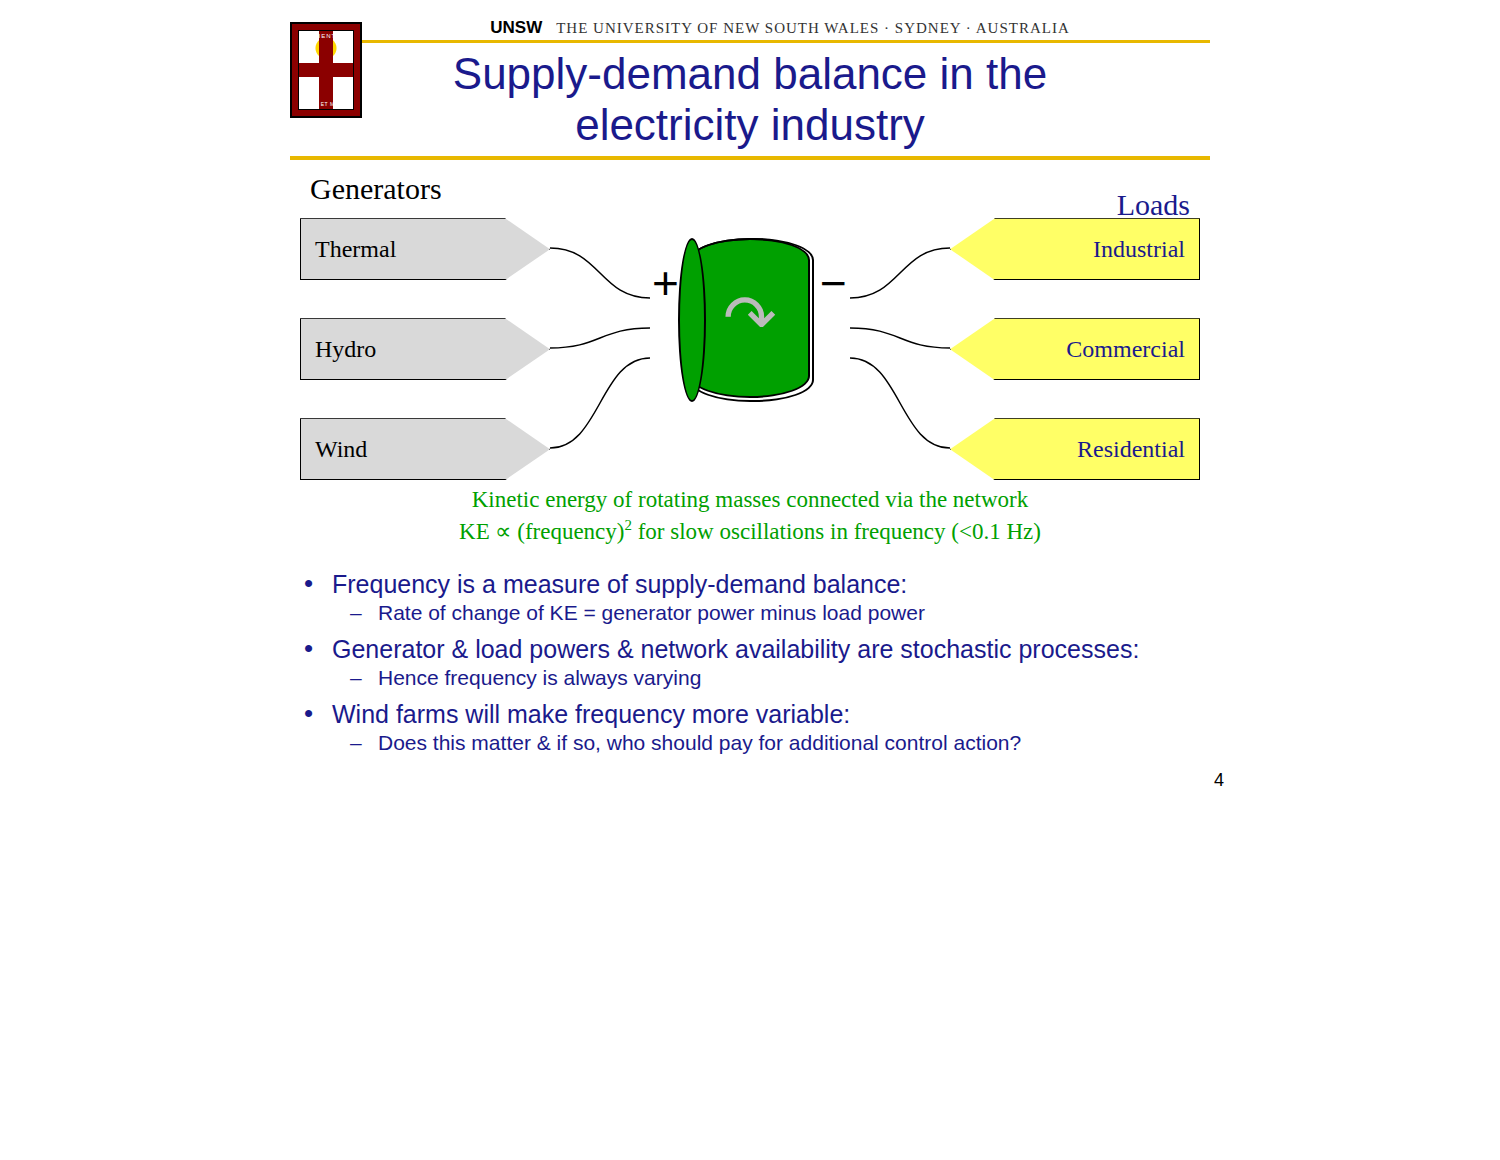SCIENTIA
MANU ET MENTE
UNSWTHE UNIVERSITY OF NEW SOUTH WALES · SYDNEY · AUSTRALIA
Supply-demand balance in the
electricity industry
Generators
Loads
Thermal
Hydro
Wind
+
−
↷
Industrial
Commercial
Residential
Kinetic energy of rotating masses connected via the network
KE ∝ (frequency)2 for slow oscillations in frequency (<0.1 Hz)
Frequency is a measure of supply-demand balance:
Rate of change of KE = generator power minus load power
Generator & load powers & network availability are stochastic processes:
Hence frequency is always varying
Wind farms will make frequency more variable:
Does this matter & if so, who should pay for additional control action?
4